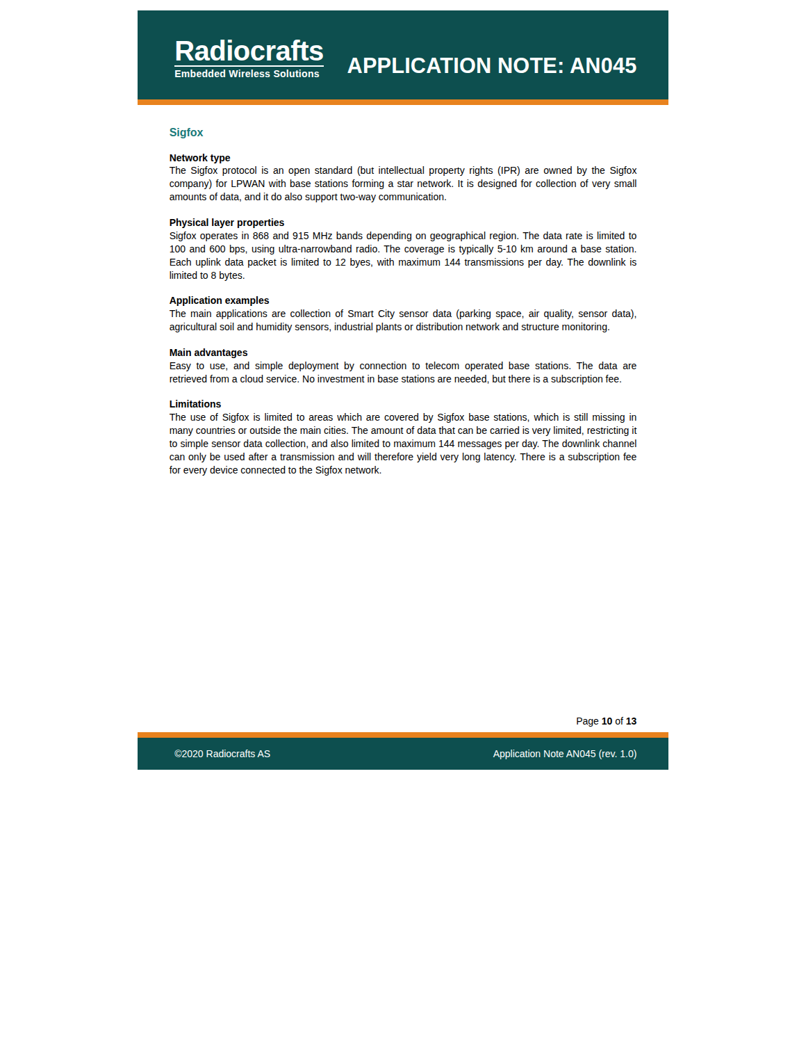Radiocrafts Embedded Wireless Solutions
APPLICATION NOTE: AN045
Sigfox
Network type
The Sigfox protocol is an open standard (but intellectual property rights (IPR) are owned by the Sigfox company) for LPWAN with base stations forming a star network. It is designed for collection of very small amounts of data, and it do also support two-way communication.
Physical layer properties
Sigfox operates in 868 and 915 MHz bands depending on geographical region. The data rate is limited to 100 and 600 bps, using ultra-narrowband radio. The coverage is typically 5-10 km around a base station. Each uplink data packet is limited to 12 byes, with maximum 144 transmissions per day. The downlink is limited to 8 bytes.
Application examples
The main applications are collection of Smart City sensor data (parking space, air quality, sensor data), agricultural soil and humidity sensors, industrial plants or distribution network and structure monitoring.
Main advantages
Easy to use, and simple deployment by connection to telecom operated base stations. The data are retrieved from a cloud service. No investment in base stations are needed, but there is a subscription fee.
Limitations
The use of Sigfox is limited to areas which are covered by Sigfox base stations, which is still missing in many countries or outside the main cities. The amount of data that can be carried is very limited, restricting it to simple sensor data collection, and also limited to maximum 144 messages per day. The downlink channel can only be used after a transmission and will therefore yield very long latency. There is a subscription fee for every device connected to the Sigfox network.
Page 10 of 13
©2020 Radiocrafts AS Application Note AN045 (rev. 1.0)